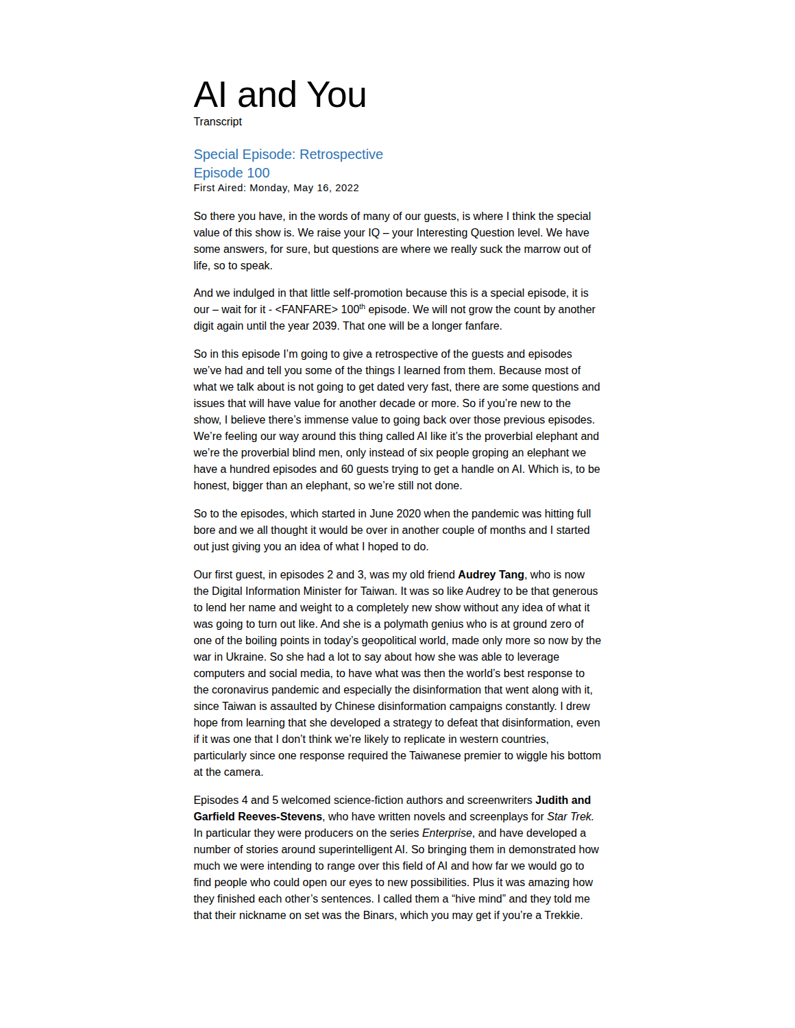AI and You
Transcript
Special Episode: Retrospective
Episode 100
First Aired: Monday, May 16, 2022
So there you have, in the words of many of our guests, is where I think the special value of this show is. We raise your IQ – your Interesting Question level. We have some answers, for sure, but questions are where we really suck the marrow out of life, so to speak.
And we indulged in that little self-promotion because this is a special episode, it is our – wait for it - <FANFARE> 100th episode. We will not grow the count by another digit again until the year 2039. That one will be a longer fanfare.
So in this episode I’m going to give a retrospective of the guests and episodes we’ve had and tell you some of the things I learned from them. Because most of what we talk about is not going to get dated very fast, there are some questions and issues that will have value for another decade or more. So if you’re new to the show, I believe there’s immense value to going back over those previous episodes. We’re feeling our way around this thing called AI like it’s the proverbial elephant and we’re the proverbial blind men, only instead of six people groping an elephant we have a hundred episodes and 60 guests trying to get a handle on AI. Which is, to be honest, bigger than an elephant, so we’re still not done.
So to the episodes, which started in June 2020 when the pandemic was hitting full bore and we all thought it would be over in another couple of months and I started out just giving you an idea of what I hoped to do.
Our first guest, in episodes 2 and 3, was my old friend Audrey Tang, who is now the Digital Information Minister for Taiwan. It was so like Audrey to be that generous to lend her name and weight to a completely new show without any idea of what it was going to turn out like. And she is a polymath genius who is at ground zero of one of the boiling points in today’s geopolitical world, made only more so now by the war in Ukraine. So she had a lot to say about how she was able to leverage computers and social media, to have what was then the world’s best response to the coronavirus pandemic and especially the disinformation that went along with it, since Taiwan is assaulted by Chinese disinformation campaigns constantly. I drew hope from learning that she developed a strategy to defeat that disinformation, even if it was one that I don’t think we’re likely to replicate in western countries, particularly since one response required the Taiwanese premier to wiggle his bottom at the camera.
Episodes 4 and 5 welcomed science-fiction authors and screenwriters Judith and Garfield Reeves-Stevens, who have written novels and screenplays for Star Trek. In particular they were producers on the series Enterprise, and have developed a number of stories around superintelligent AI. So bringing them in demonstrated how much we were intending to range over this field of AI and how far we would go to find people who could open our eyes to new possibilities. Plus it was amazing how they finished each other’s sentences. I called them a “hive mind” and they told me that their nickname on set was the Binars, which you may get if you’re a Trekkie.